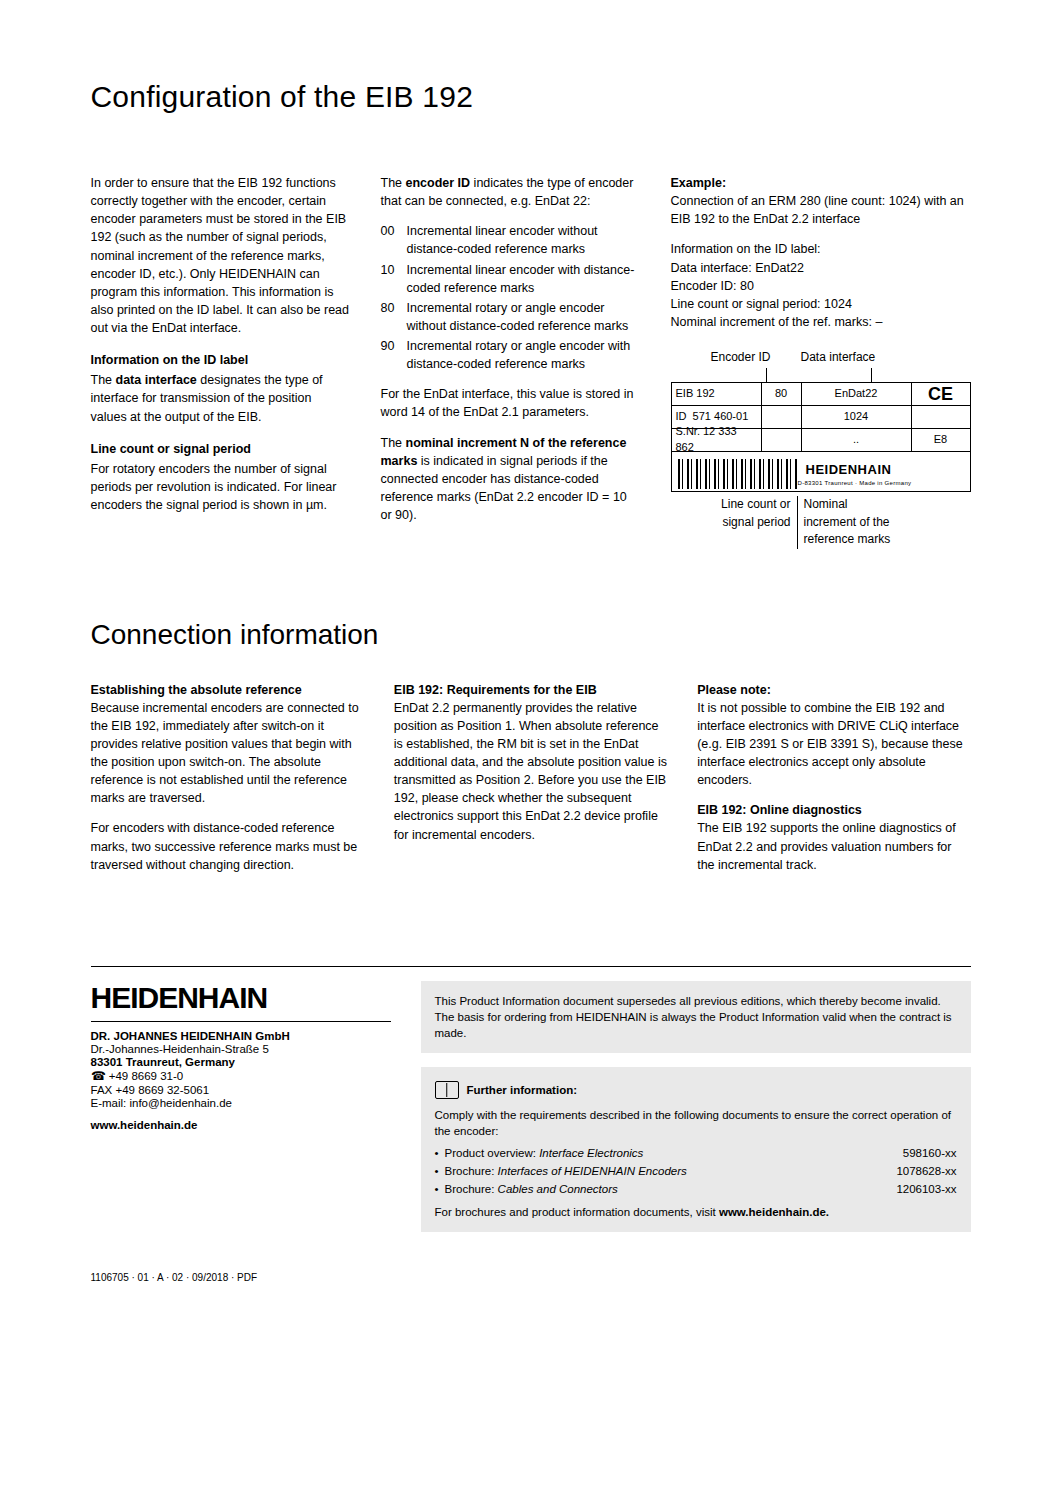Configuration of the EIB 192
In order to ensure that the EIB 192 functions correctly together with the encoder, certain encoder parameters must be stored in the EIB 192 (such as the number of signal periods, nominal increment of the reference marks, encoder ID, etc.). Only HEIDENHAIN can program this information. This information is also printed on the ID label. It can also be read out via the EnDat interface.
Information on the ID label
The data interface designates the type of interface for transmission of the position values at the output of the EIB.
Line count or signal period
For rotatory encoders the number of signal periods per revolution is indicated. For linear encoders the signal period is shown in µm.
The encoder ID indicates the type of encoder that can be connected, e.g. EnDat 22:
00 Incremental linear encoder without distance-coded reference marks
10 Incremental linear encoder with distance-coded reference marks
80 Incremental rotary or angle encoder without distance-coded reference marks
90 Incremental rotary or angle encoder with distance-coded reference marks
For the EnDat interface, this value is stored in word 14 of the EnDat 2.1 parameters.
The nominal increment N of the reference marks is indicated in signal periods if the connected encoder has distance-coded reference marks (EnDat 2.2 encoder ID = 10 or 90).
Example:
Connection of an ERM 280 (line count: 1024) with an EIB 192 to the EnDat 2.2 interface
Information on the ID label:
Data interface: EnDat22
Encoder ID: 80
Line count or signal period: 1024
Nominal increment of the ref. marks: –
Encoder ID Data interface
EIB 192
80
EnDat22
CE
ID 571 460-01
1024
S.Nr. 12 333 862
..
E8
HEIDENHAIN
D-83301 Traunreut · Made in Germany
Line count or
signal period
Nominal
increment of the
reference marks
Connection information
Establishing the absolute reference
Because incremental encoders are connected to the EIB 192, immediately after switch-on it provides relative position values that begin with the position upon switch-on. The absolute reference is not established until the reference marks are traversed.
For encoders with distance-coded reference marks, two successive reference marks must be traversed without changing direction.
EIB 192: Requirements for the EIB
EnDat 2.2 permanently provides the relative position as Position 1. When absolute reference is established, the RM bit is set in the EnDat additional data, and the absolute position value is transmitted as Position 2. Before you use the EIB 192, please check whether the subsequent electronics support this EnDat 2.2 device profile for incremental encoders.
Please note:
It is not possible to combine the EIB 192 and interface electronics with DRIVE CLiQ interface (e.g. EIB 2391 S or EIB 3391 S), because these interface electronics accept only absolute encoders.
EIB 192: Online diagnostics
The EIB 192 supports the online diagnostics of EnDat 2.2 and provides valuation numbers for the incremental track.
HEIDENHAIN
DR. JOHANNES HEIDENHAIN GmbH
Dr.-Johannes-Heidenhain-Straße 5
83301 Traunreut, Germany
☎ +49 8669 31-0
FAX +49 8669 32-5061
E-mail: info@heidenhain.de
www.heidenhain.de
This Product Information document supersedes all previous editions, which thereby become invalid. The basis for ordering from HEIDENHAIN is always the Product Information valid when the contract is made.
Further information:
Comply with the requirements described in the following documents to ensure the correct operation of the encoder:
Product overview: Interface Electronics 598160-xx
Brochure: Interfaces of HEIDENHAIN Encoders 1078628-xx
Brochure: Cables and Connectors 1206103-xx
For brochures and product information documents, visit www.heidenhain.de.
1106705 · 01 · A · 02 · 09/2018 · PDF